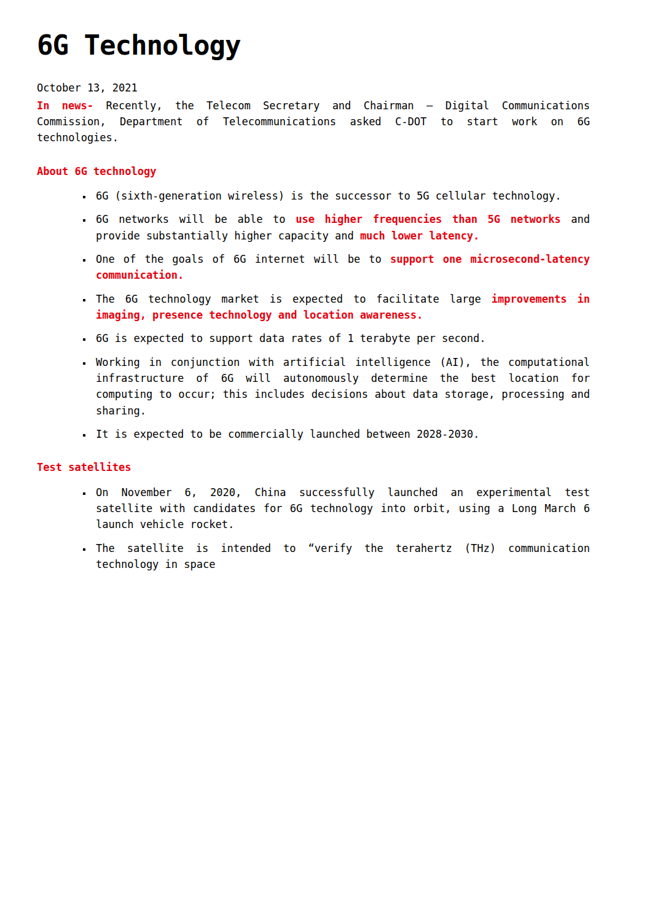6G Technology
October 13, 2021
In news- Recently, the Telecom Secretary and Chairman — Digital Communications Commission, Department of Telecommunications asked C-DOT to start work on 6G technologies.
About 6G technology
6G (sixth-generation wireless) is the successor to 5G cellular technology.
6G networks will be able to use higher frequencies than 5G networks and provide substantially higher capacity and much lower latency.
One of the goals of 6G internet will be to support one microsecond-latency communication.
The 6G technology market is expected to facilitate large improvements in imaging, presence technology and location awareness.
6G is expected to support data rates of 1 terabyte per second.
Working in conjunction with artificial intelligence (AI), the computational infrastructure of 6G will autonomously determine the best location for computing to occur; this includes decisions about data storage, processing and sharing.
It is expected to be commercially launched between 2028-2030.
Test satellites
On November 6, 2020, China successfully launched an experimental test satellite with candidates for 6G technology into orbit, using a Long March 6 launch vehicle rocket.
The satellite is intended to “verify the terahertz (THz) communication technology in space